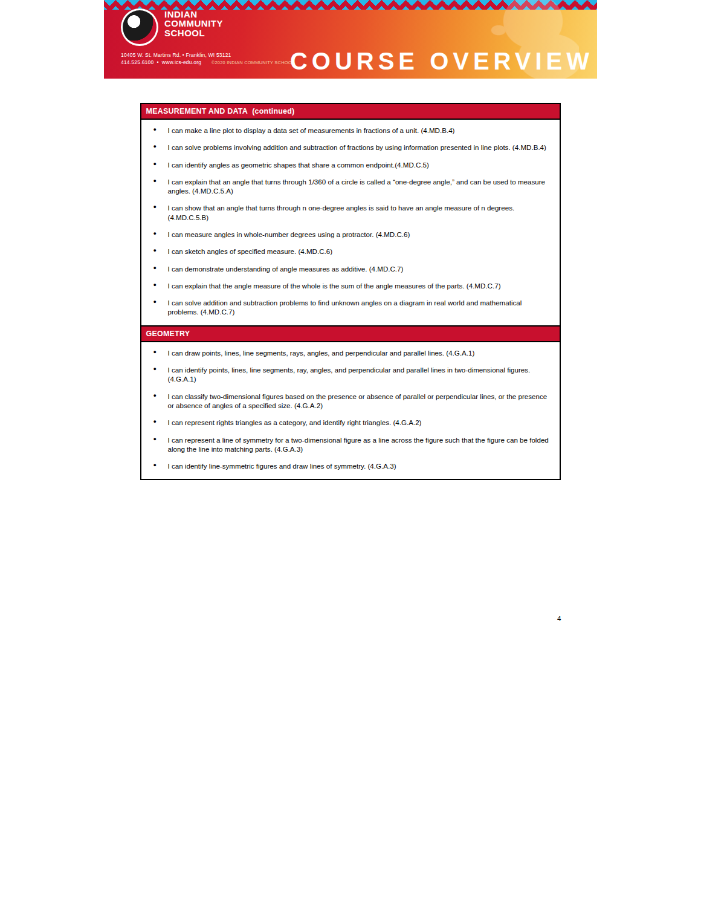INDIAN COMMUNITY SCHOOL
10405 W. St. Martins Rd. • Franklin, WI 53121
414.525.6100 • www.ics-edu.org ©2020 INDIAN COMMUNITY SCHOOL
COURSE OVERVIEW
| MEASUREMENT AND DATA (continued) |
| I can make a line plot to display a data set of measurements in fractions of a unit. (4.MD.B.4) I can solve problems involving addition and subtraction of fractions by using information presented in line plots. (4.MD.B.4) I can identify angles as geometric shapes that share a common endpoint.(4.MD.C.5) I can explain that an angle that turns through 1/360 of a circle is called a “one-degree angle,” and can be used to measure angles. (4.MD.C.5.A) I can show that an angle that turns through n one-degree angles is said to have an angle measure of n degrees. (4.MD.C.5.B) I can measure angles in whole-number degrees using a protractor. (4.MD.C.6) I can sketch angles of specified measure. (4.MD.C.6) I can demonstrate understanding of angle measures as additive. (4.MD.C.7) I can explain that the angle measure of the whole is the sum of the angle measures of the parts. (4.MD.C.7) I can solve addition and subtraction problems to find unknown angles on a diagram in real world and mathematical problems. (4.MD.C.7) |
| GEOMETRY |
| I can draw points, lines, line segments, rays, angles, and perpendicular and parallel lines. (4.G.A.1) I can identify points, lines, line segments, ray, angles, and perpendicular and parallel lines in two-dimensional figures. (4.G.A.1) I can classify two-dimensional figures based on the presence or absence of parallel or perpendicular lines, or the presence or absence of angles of a specified size. (4.G.A.2) I can represent rights triangles as a category, and identify right triangles. (4.G.A.2) I can represent a line of symmetry for a two-dimensional figure as a line across the figure such that the figure can be folded along the line into matching parts. (4.G.A.3) I can identify line-symmetric figures and draw lines of symmetry. (4.G.A.3) |
4